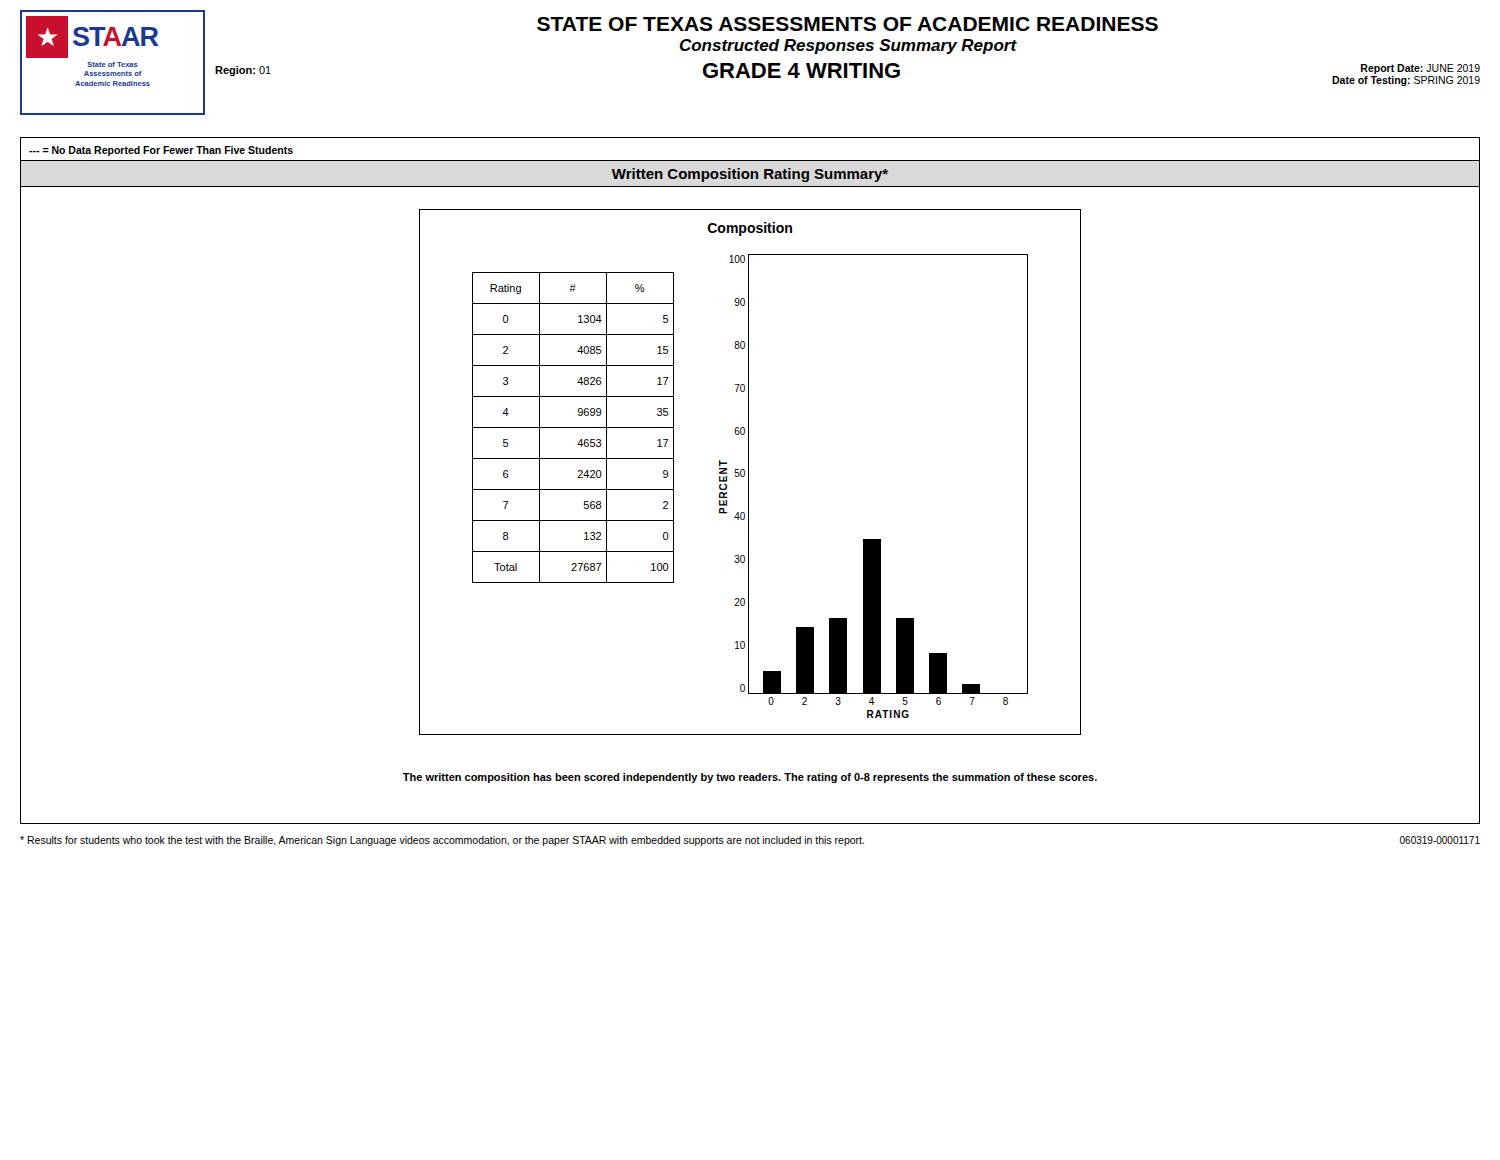★
STAAR
State of Texas
Assessments of
Academic Readiness
STATE OF TEXAS ASSESSMENTS OF ACADEMIC READINESS
Constructed Responses Summary Report
Region: 01
GRADE 4 WRITING
Report Date: JUNE 2019
Date of Testing: SPRING 2019
--- = No Data Reported For Fewer Than Five Students
Written Composition Rating Summary*
Composition
| Rating | # | % |
| --- | --- | --- |
| 0 | 1304 | 5 |
| 2 | 4085 | 15 |
| 3 | 4826 | 17 |
| 4 | 9699 | 35 |
| 5 | 4653 | 17 |
| 6 | 2420 | 9 |
| 7 | 568 | 2 |
| 8 | 132 | 0 |
| Total | 27687 | 100 |
PERCENT
100
90
80
70
60
50
40
30
20
10
0
0234 5678
RATING
The written composition has been scored independently by two readers. The rating of 0-8 represents the summation of these scores.
* Results for students who took the test with the Braille, American Sign Language videos accommodation, or the paper STAAR with embedded supports are not included in this report.
060319-00001171